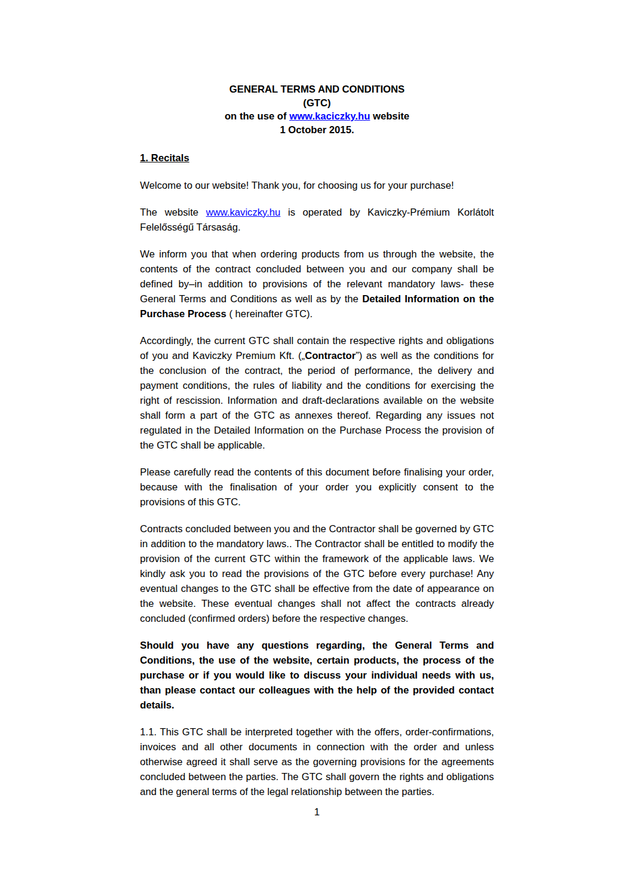GENERAL TERMS AND CONDITIONS (GTC) on the use of www.kaciczky.hu website 1 October 2015.
1. Recitals
Welcome to our website! Thank you, for choosing us for your purchase!
The website www.kaviczky.hu is operated by Kaviczky-Prémium Korlátolt Felelősségű Társaság.
We inform you that when ordering products from us through the website, the contents of the contract concluded between you and our company shall be defined by–in addition to provisions of the relevant mandatory laws- these General Terms and Conditions as well as by the Detailed Information on the Purchase Process ( hereinafter GTC).
Accordingly, the current GTC shall contain the respective rights and obligations of you and Kaviczky Premium Kft. („Contractor”) as well as the conditions for the conclusion of the contract, the period of performance, the delivery and payment conditions, the rules of liability and the conditions for exercising the right of rescission. Information and draft-declarations available on the website shall form a part of the GTC as annexes thereof. Regarding any issues not regulated in the Detailed Information on the Purchase Process the provision of the GTC shall be applicable.
Please carefully read the contents of this document before finalising your order, because with the finalisation of your order you explicitly consent to the provisions of this GTC.
Contracts concluded between you and the Contractor shall be governed by GTC in addition to the mandatory laws.. The Contractor shall be entitled to modify the provision of the current GTC within the framework of the applicable laws. We kindly ask you to read the provisions of the GTC before every purchase! Any eventual changes to the GTC shall be effective from the date of appearance on the website. These eventual changes shall not affect the contracts already concluded (confirmed orders) before the respective changes.
Should you have any questions regarding, the General Terms and Conditions, the use of the website, certain products, the process of the purchase or if you would like to discuss your individual needs with us, than please contact our colleagues with the help of the provided contact details.
1.1. This GTC shall be interpreted together with the offers, order-confirmations, invoices and all other documents in connection with the order and unless otherwise agreed it shall serve as the governing provisions for the agreements concluded between the parties. The GTC shall govern the rights and obligations and the general terms of the legal relationship between the parties.
1